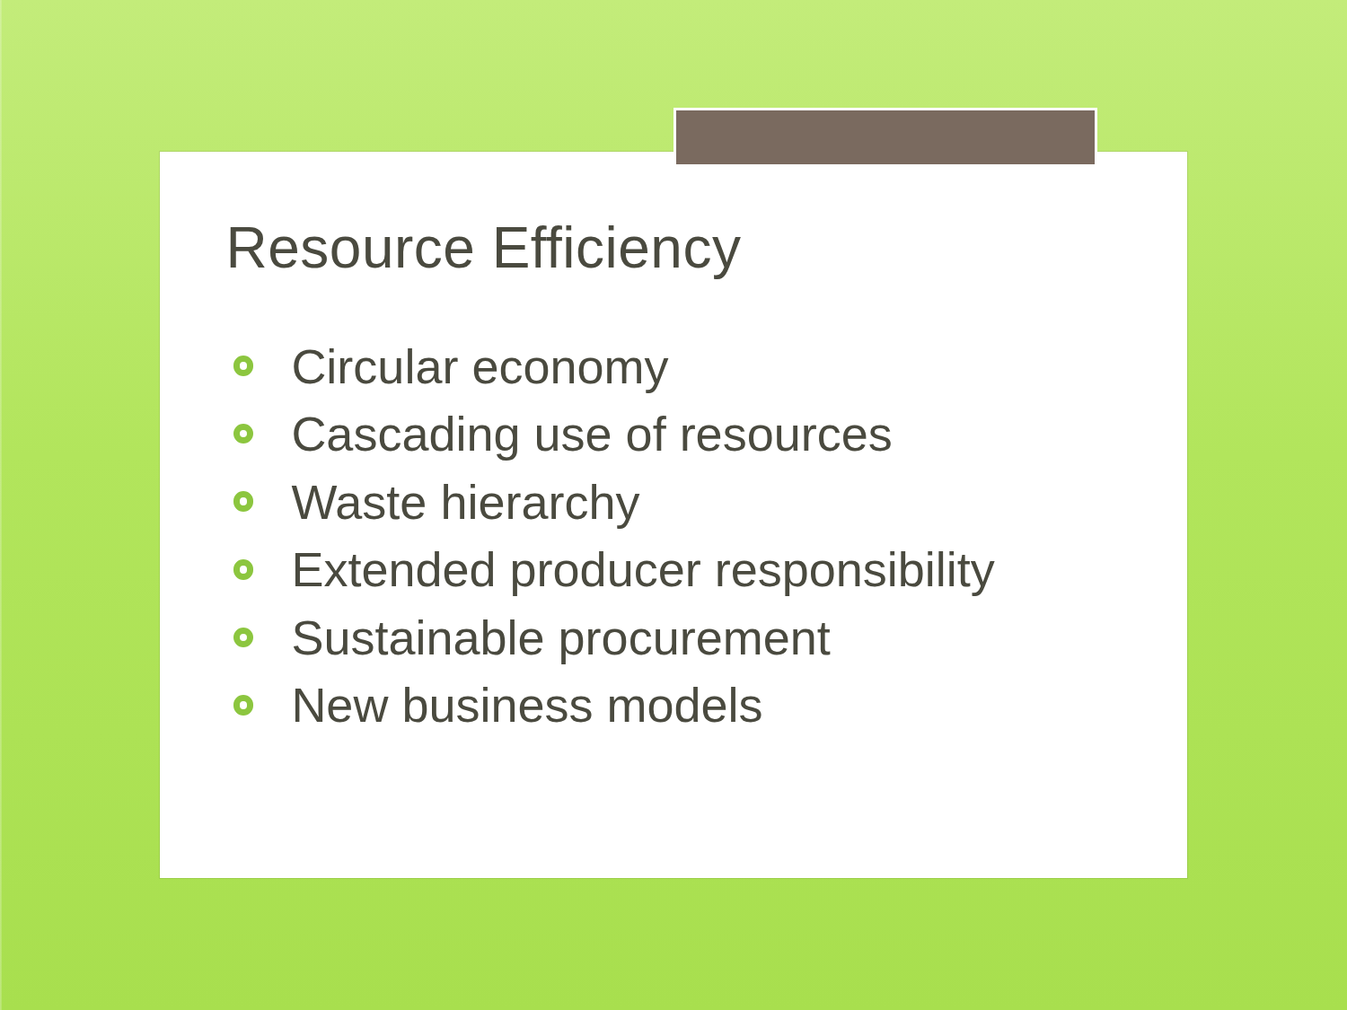Resource Efficiency
Circular economy
Cascading use of resources
Waste hierarchy
Extended producer responsibility
Sustainable procurement
New business models